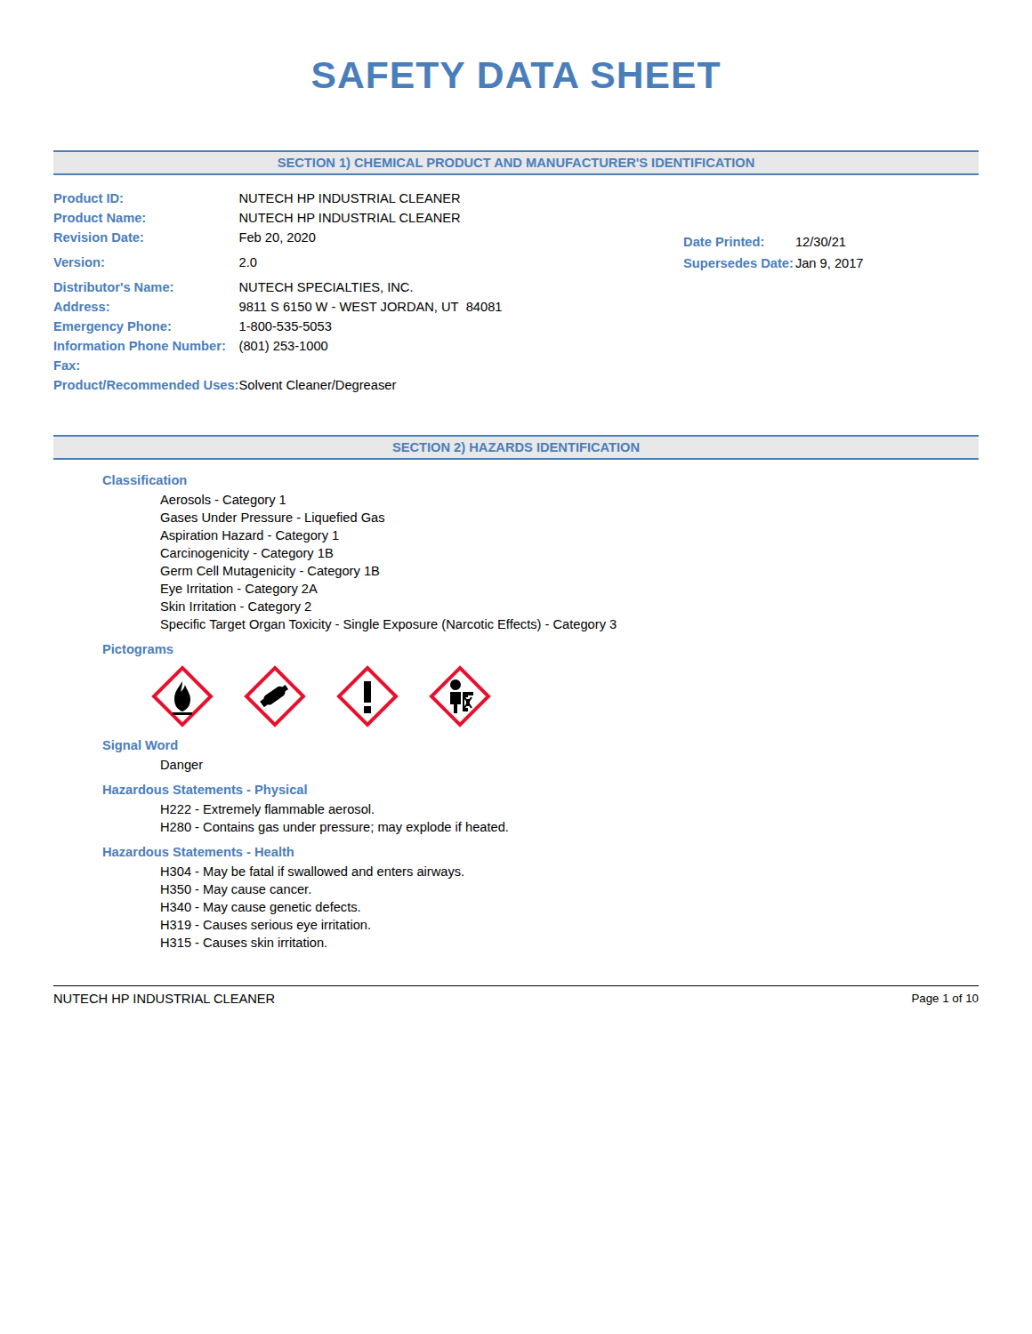SAFETY DATA SHEET
SECTION 1) CHEMICAL PRODUCT AND MANUFACTURER'S IDENTIFICATION
| Product ID: | NUTECH HP INDUSTRIAL CLEANER | |
| Product Name: | NUTECH HP INDUSTRIAL CLEANER | |
| Revision Date: | Feb 20, 2020 | / Date Printed: / 12/30/21 / / Supersedes Date: / Jan 9, 2017 / |
| Version: | 2.0 |
| Distributor's Name: | NUTECH SPECIALTIES, INC. | |
| Address: | 9811 S 6150 W - WEST JORDAN, UT 84081 | |
| Emergency Phone: | 1-800-535-5053 | |
| Information Phone Number: | (801) 253-1000 | |
| Fax: | | |
| Product/Recommended Uses: | Solvent Cleaner/Degreaser | |
SECTION 2) HAZARDS IDENTIFICATION
Classification
Aerosols - Category 1
Gases Under Pressure - Liquefied Gas
Aspiration Hazard - Category 1
Carcinogenicity - Category 1B
Germ Cell Mutagenicity - Category 1B
Eye Irritation - Category 2A
Skin Irritation - Category 2
Specific Target Organ Toxicity - Single Exposure (Narcotic Effects) - Category 3
Pictograms
Signal Word
Danger
Hazardous Statements - Physical
H222 - Extremely flammable aerosol.
H280 - Contains gas under pressure; may explode if heated.
Hazardous Statements - Health
H304 - May be fatal if swallowed and enters airways.
H350 - May cause cancer.
H340 - May cause genetic defects.
H319 - Causes serious eye irritation.
H315 - Causes skin irritation.
NUTECH HP INDUSTRIAL CLEANER
Page 1 of 10